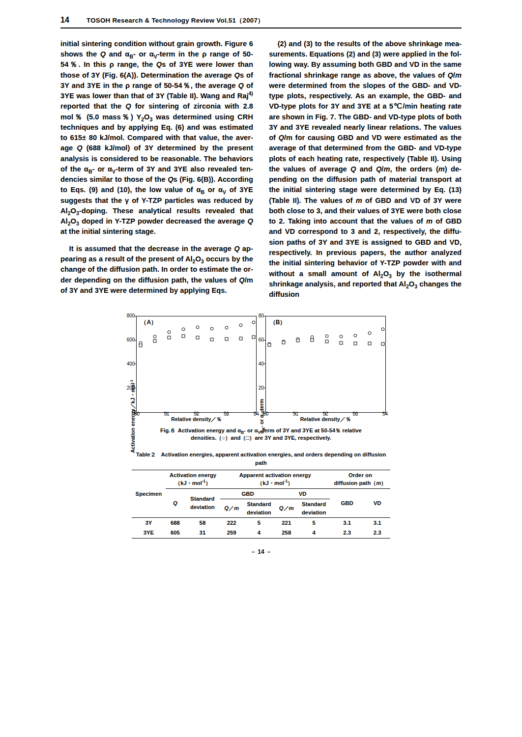14 TOSOH Research & Technology Review Vol.51（2007）
initial sintering condition without grain growth. Figure 6 shows the Q and αB- or αV-term in the ρ range of 50-54％. In this ρ range, the Qs of 3YE were lower than those of 3Y (Fig. 6(A)). Determination the average Qs of 3Y and 3YE in the ρ range of 50-54％, the average Q of 3YE was lower than that of 3Y (Table II). Wang and Raj4) reported that the Q for sintering of zirconia with 2.8 mol％ (5.0 mass％) Y2O3 was determined using CRH techniques and by applying Eq. (6) and was estimated to 615± 80 kJ/mol. Compared with that value, the average Q (688 kJ/mol) of 3Y determined by the present analysis is considered to be reasonable. The behaviors of the αB- or αV-term of 3Y and 3YE also revealed tendencies similar to those of the Qs (Fig. 6(B)). According to Eqs. (9) and (10), the low value of αB or αV of 3YE suggests that the γ of Y-TZP particles was reduced by Al2O3-doping. These analytical results revealed that Al2O3 doped in Y-TZP powder decreased the average Q at the initial sintering stage.
It is assumed that the decrease in the average Q appearing as a result of the present of Al2O3 occurs by the change of the diffusion path. In order to estimate the order depending on the diffusion path, the values of Q/m of 3Y and 3YE were determined by applying Eqs.
(2) and (3) to the results of the above shrinkage measurements. Equations (2) and (3) were applied in the following way. By assuming both GBD and VD in the same fractional shrinkage range as above, the values of Q/m were determined from the slopes of the GBD- and VD-type plots, respectively. As an example, the GBD- and VD-type plots for 3Y and 3YE at a 5℃/min heating rate are shown in Fig. 7. The GBD- and VD-type plots of both 3Y and 3YE revealed nearly linear relations. The values of Q/m for causing GBD and VD were estimated as the average of that determined from the GBD- and VD-type plots of each heating rate, respectively (Table II). Using the values of average Q and Q/m, the orders (m) depending on the diffusion path of material transport at the initial sintering stage were determined by Eq. (13) (Table II). The values of m of GBD and VD of 3Y were both close to 3, and their values of 3YE were both close to 2. Taking into account that the values of m of GBD and VD correspond to 3 and 2, respectively, the diffusion paths of 3Y and 3YE is assigned to GBD and VD, respectively. In previous papers, the author analyzed the initial sintering behavior of Y-TZP powder with and without a small amount of Al2O3 by the isothermal shrinkage analysis, and reported that Al2O3 changes the diffusion
（A） Activation energy／kJ・mol-1 Relative density／％ 0 200 400 600 800 50 51 52 53 54
（B） αB- or αV-term Relative density／％ 0 20 40 60 80 50 51 52 53 54
Fig.６ Activation energy and αB- or αV-term of 3Y and 3YE at 50-54％ relative
densities.（○）and（□）are 3Y and 3YE, respectively.
Table２ Activation energies, apparent activation energies, and orders depending on diffusion path
| Specimen | Activation energy （kJ・mol -1 ） | Apparent activation energy （kJ・mol -1 ） | Order on diffusion path（ m ） |
| --- | --- | --- | --- |
| Q | Standard deviation | GBD | VD | GBD | VD |
| Q ／ m | Standard deviation | Q ／ m | Standard deviation |
| 3Y | 688 | 58 | 222 | 5 | 221 | 5 | 3.1 | 3.1 |
| 3YE | 605 | 31 | 259 | 4 | 258 | 4 | 2.3 | 2.3 |
－ 14 －